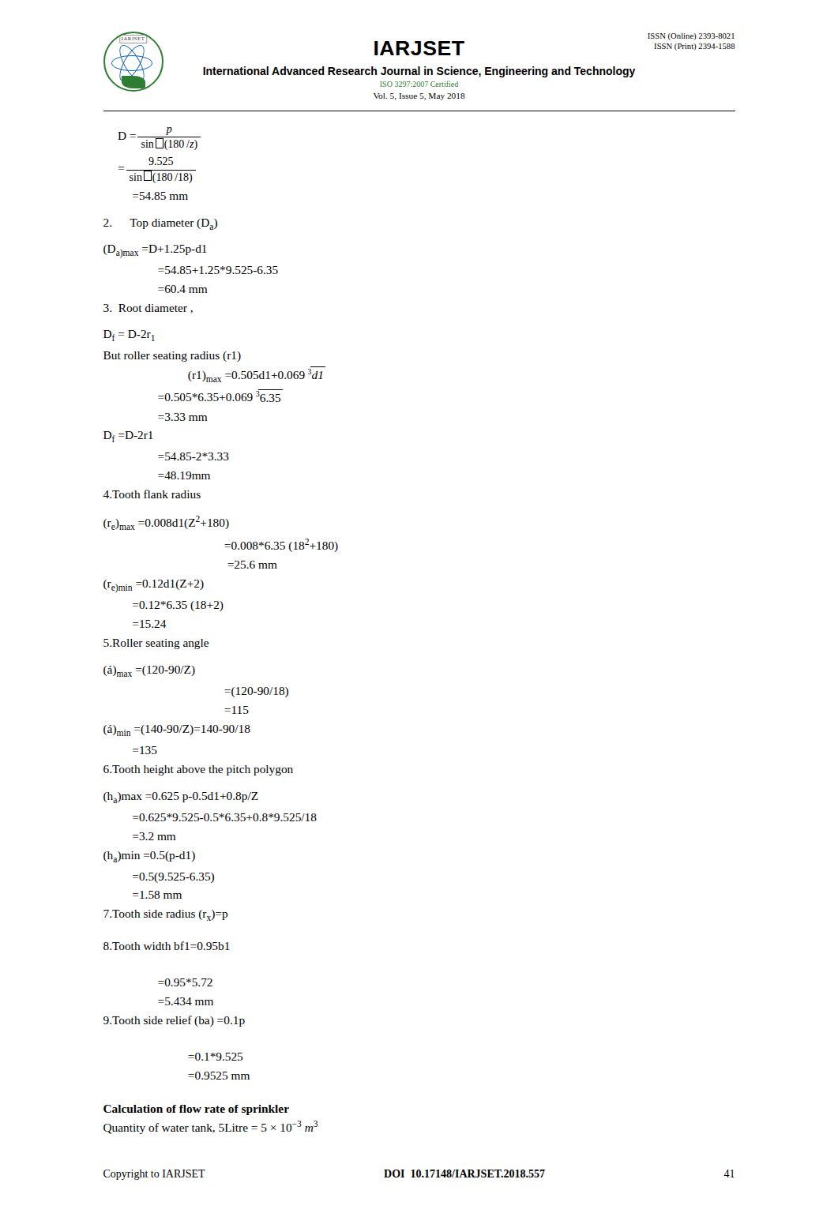IARJSET
ISSN (Online) 2393-8021
ISSN (Print) 2394-1588
IARJSET
International Advanced Research Journal in Science, Engineering and Technology
ISO 3297:2007 Certified
Vol. 5, Issue 5, May 2018
D =psin  (180 /z)
=9.525 sin  (180 /18)
=54.85 mm
2. Top diameter (Da)
(Da)max =D+1.25p-d1
=54.85+1.25*9.525-6.35
=60.4 mm
3. Root diameter ,
Df = D-2r1
But roller seating radius (r1)
(r1)max =0.505d1+0.0693 d1
=0.505*6.35+0.06936.35
=3.33 mm
Df =D-2r1
=54.85-2*3.33
=48.19mm
4. Tooth flank radius
(re)max =0.008d1(Z2+180)
=0.008*6.35 (182+180)
=25.6 mm
(re)min =0.12d1(Z+2)
=0.12*6.35 (18+2)
=15.24
5. Roller seating angle
(á)max =(120-90/Z)
=(120-90/18)
=115
(á)min =(140-90/Z)=140-90/18
=135
6. Tooth height above the pitch polygon
(ha)max =0.625 p-0.5d1+0.8p/Z
=0.625*9.525-0.5*6.35+0.8*9.525/18
=3.2 mm
(ha)min =0.5(p-d1)
=0.5(9.525-6.35)
=1.58 mm
7. Tooth side radius (rx)=p
8. Tooth width bf1=0.95b1
=0.95*5.72
=5.434 mm
9. Tooth side relief (ba) =0.1p
=0.1*9.525
=0.9525 mm
Calculation of flow rate of sprinkler
Quantity of water tank, 5Litre = 5 × 10−3 m3
Copyright to IARJSET
DOI 10.17148/IARJSET.2018.557
41